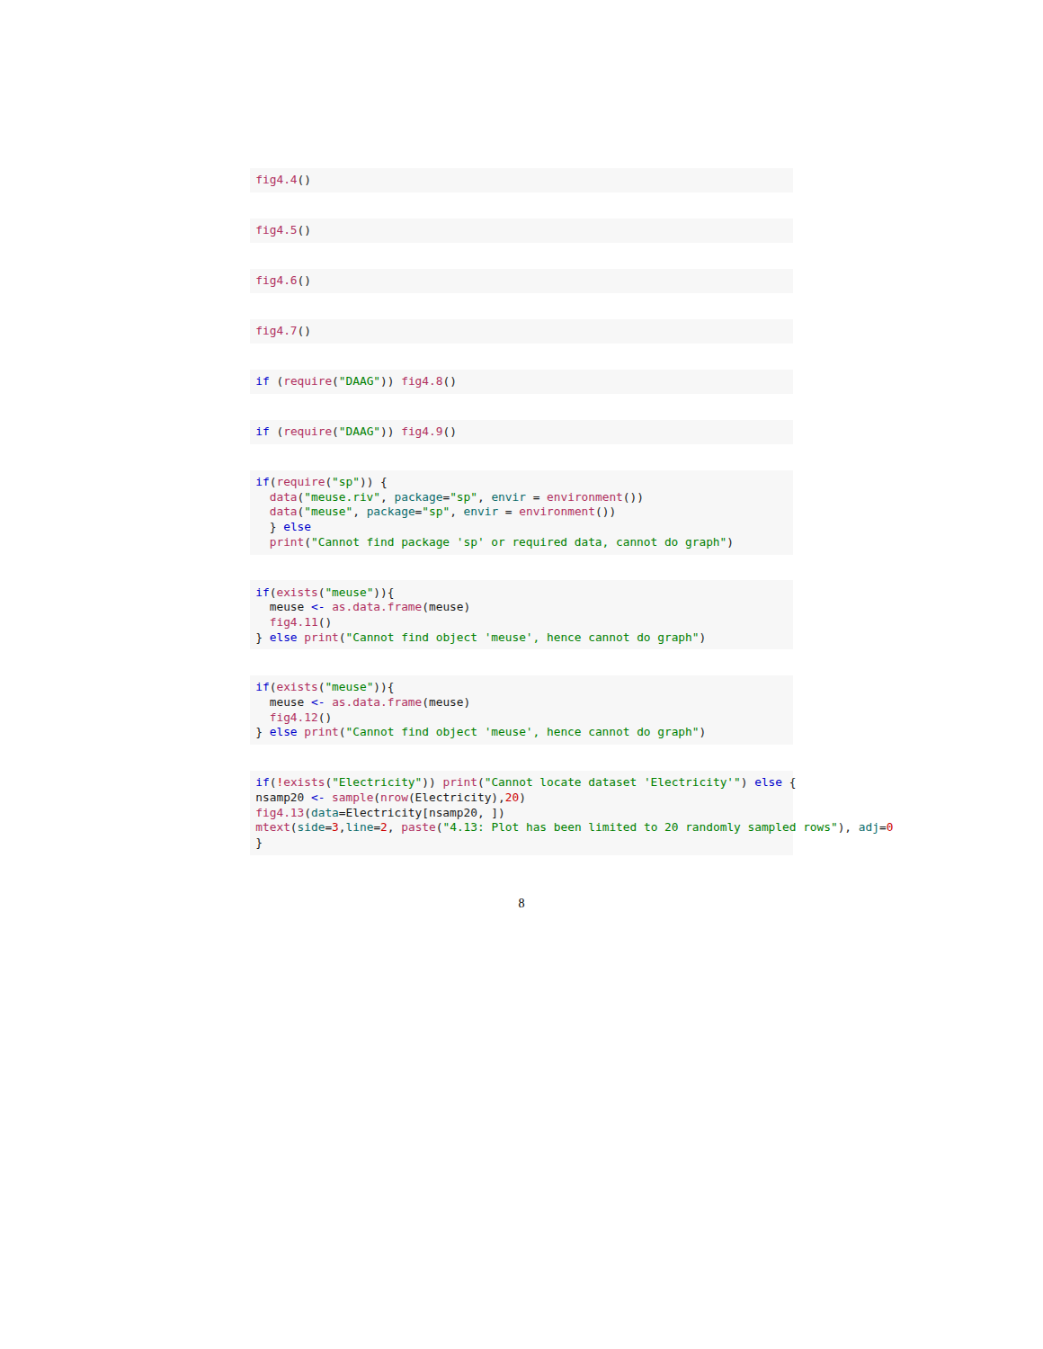fig4.4()
fig4.5()
fig4.6()
fig4.7()
if (require("DAAG")) fig4.8()
if (require("DAAG")) fig4.9()
if(require("sp")) {
  data("meuse.riv", package="sp", envir = environment())
  data("meuse", package="sp", envir = environment())
  } else
  print("Cannot find package 'sp' or required data, cannot do graph")
if(exists("meuse")){
  meuse <- as.data.frame(meuse)
  fig4.11()
} else print("Cannot find object 'meuse', hence cannot do graph")
if(exists("meuse")){
  meuse <- as.data.frame(meuse)
  fig4.12()
} else print("Cannot find object 'meuse', hence cannot do graph")
if(!exists("Electricity")) print("Cannot locate dataset 'Electricity'") else {
nsamp20 <- sample(nrow(Electricity), 20)
fig4.13(data=Electricity[nsamp20, ])
mtext(side=3, line=2, paste("4.13: Plot has been limited to 20 randomly sampled rows"), adj=0
}
8